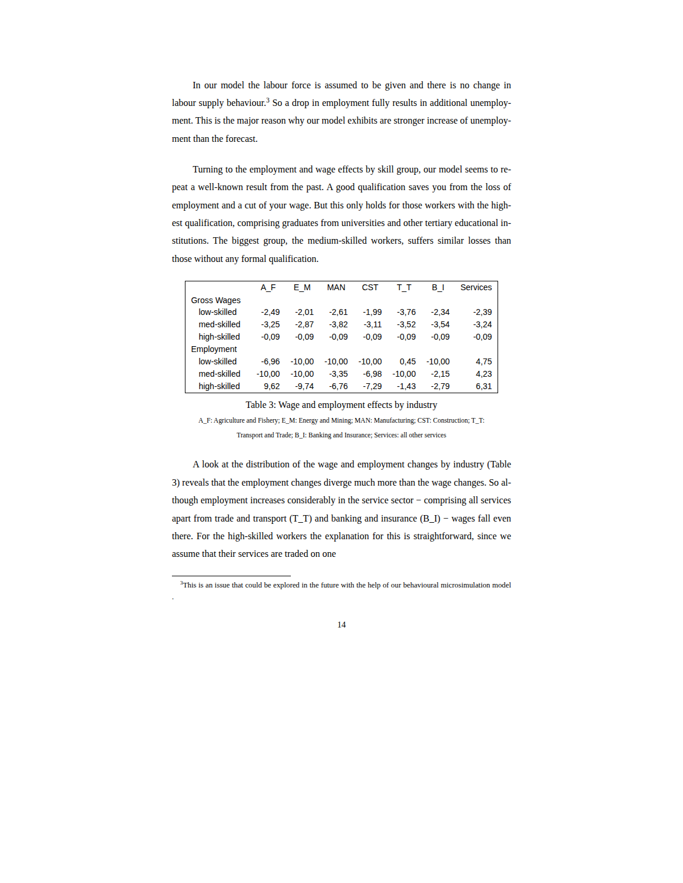In our model the labour force is assumed to be given and there is no change in labour supply behaviour.3 So a drop in employment fully results in additional unemployment. This is the major reason why our model exhibits are stronger increase of unemployment than the forecast.
Turning to the employment and wage effects by skill group, our model seems to repeat a well-known result from the past. A good qualification saves you from the loss of employment and a cut of your wage. But this only holds for those workers with the highest qualification, comprising graduates from universities and other tertiary educational institutions. The biggest group, the medium-skilled workers, suffers similar losses than those without any formal qualification.
| | A_F | E_M | MAN | CST | T_T | B_I | Services |
| --- | --- | --- | --- | --- | --- | --- | --- |
| Gross Wages | | | | | | | |
| low-skilled | -2,49 | -2,01 | -2,61 | -1,99 | -3,76 | -2,34 | -2,39 |
| med-skilled | -3,25 | -2,87 | -3,82 | -3,11 | -3,52 | -3,54 | -3,24 |
| high-skilled | -0,09 | -0,09 | -0,09 | -0,09 | -0,09 | -0,09 | -0,09 |
| Employment | | | | | | | |
| low-skilled | -6,96 | -10,00 | -10,00 | -10,00 | 0,45 | -10,00 | 4,75 |
| med-skilled | -10,00 | -10,00 | -3,35 | -6,98 | -10,00 | -2,15 | 4,23 |
| high-skilled | 9,62 | -9,74 | -6,76 | -7,29 | -1,43 | -2,79 | 6,31 |
Table 3: Wage and employment effects by industry
A_F: Agriculture and Fishery; E_M: Energy and Mining; MAN: Manufacturing; CST: Construction; T_T:
Transport and Trade; B_I: Banking and Insurance; Services: all other services
A look at the distribution of the wage and employment changes by industry (Table 3) reveals that the employment changes diverge much more than the wage changes. So although employment increases considerably in the service sector − comprising all services apart from trade and transport (T_T) and banking and insurance (B_I) − wages fall even there. For the high-skilled workers the explanation for this is straightforward, since we assume that their services are traded on one
3This is an issue that could be explored in the future with the help of our behavioural microsimulation model .
14